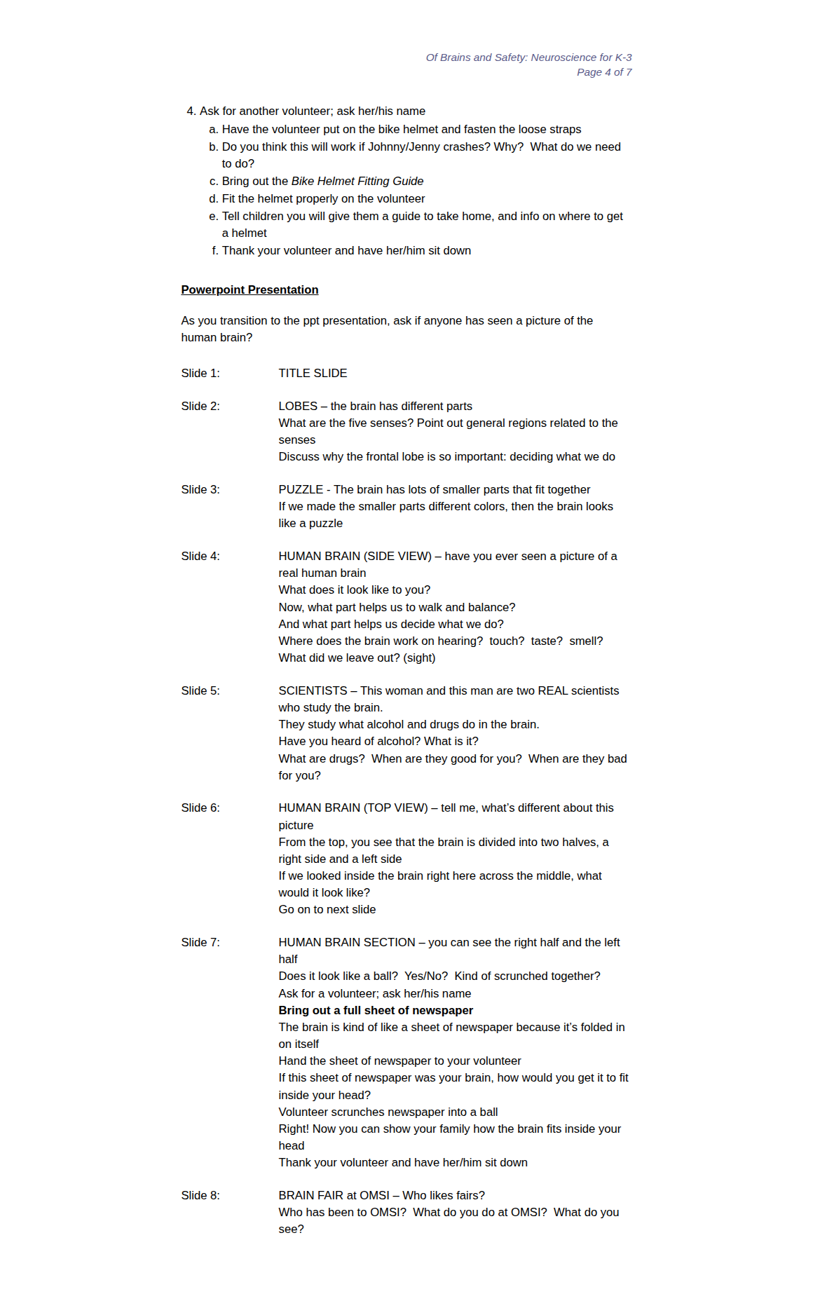Of Brains and Safety: Neuroscience for K-3
Page 4 of 7
Ask for another volunteer; ask her/his name
Have the volunteer put on the bike helmet and fasten the loose straps
Do you think this will work if Johnny/Jenny crashes? Why? What do we need to do?
Bring out the Bike Helmet Fitting Guide
Fit the helmet properly on the volunteer
Tell children you will give them a guide to take home, and info on where to get a helmet
Thank your volunteer and have her/him sit down
Powerpoint Presentation
As you transition to the ppt presentation, ask if anyone has seen a picture of the human brain?
| Slide 1: | TITLE SLIDE |
| Slide 2: | LOBES – the brain has different parts What are the five senses? Point out general regions related to the senses Discuss why the frontal lobe is so important: deciding what we do |
| Slide 3: | PUZZLE - The brain has lots of smaller parts that fit together If we made the smaller parts different colors, then the brain looks like a puzzle |
| Slide 4: | HUMAN BRAIN (SIDE VIEW) – have you ever seen a picture of a real human brain What does it look like to you? Now, what part helps us to walk and balance? And what part helps us decide what we do? Where does the brain work on hearing? touch? taste? smell? What did we leave out? (sight) |
| Slide 5: | SCIENTISTS – This woman and this man are two REAL scientists who study the brain. They study what alcohol and drugs do in the brain. Have you heard of alcohol? What is it? What are drugs? When are they good for you? When are they bad for you? |
| Slide 6: | HUMAN BRAIN (TOP VIEW) – tell me, what’s different about this picture From the top, you see that the brain is divided into two halves, a right side and a left side If we looked inside the brain right here across the middle, what would it look like? Go on to next slide |
| Slide 7: | HUMAN BRAIN SECTION – you can see the right half and the left half Does it look like a ball? Yes/No? Kind of scrunched together? Ask for a volunteer; ask her/his name Bring out a full sheet of newspaper The brain is kind of like a sheet of newspaper because it’s folded in on itself Hand the sheet of newspaper to your volunteer If this sheet of newspaper was your brain, how would you get it to fit inside your head? Volunteer scrunches newspaper into a ball Right! Now you can show your family how the brain fits inside your head Thank your volunteer and have her/him sit down |
| Slide 8: | BRAIN FAIR at OMSI – Who likes fairs? Who has been to OMSI? What do you do at OMSI? What do you see? |